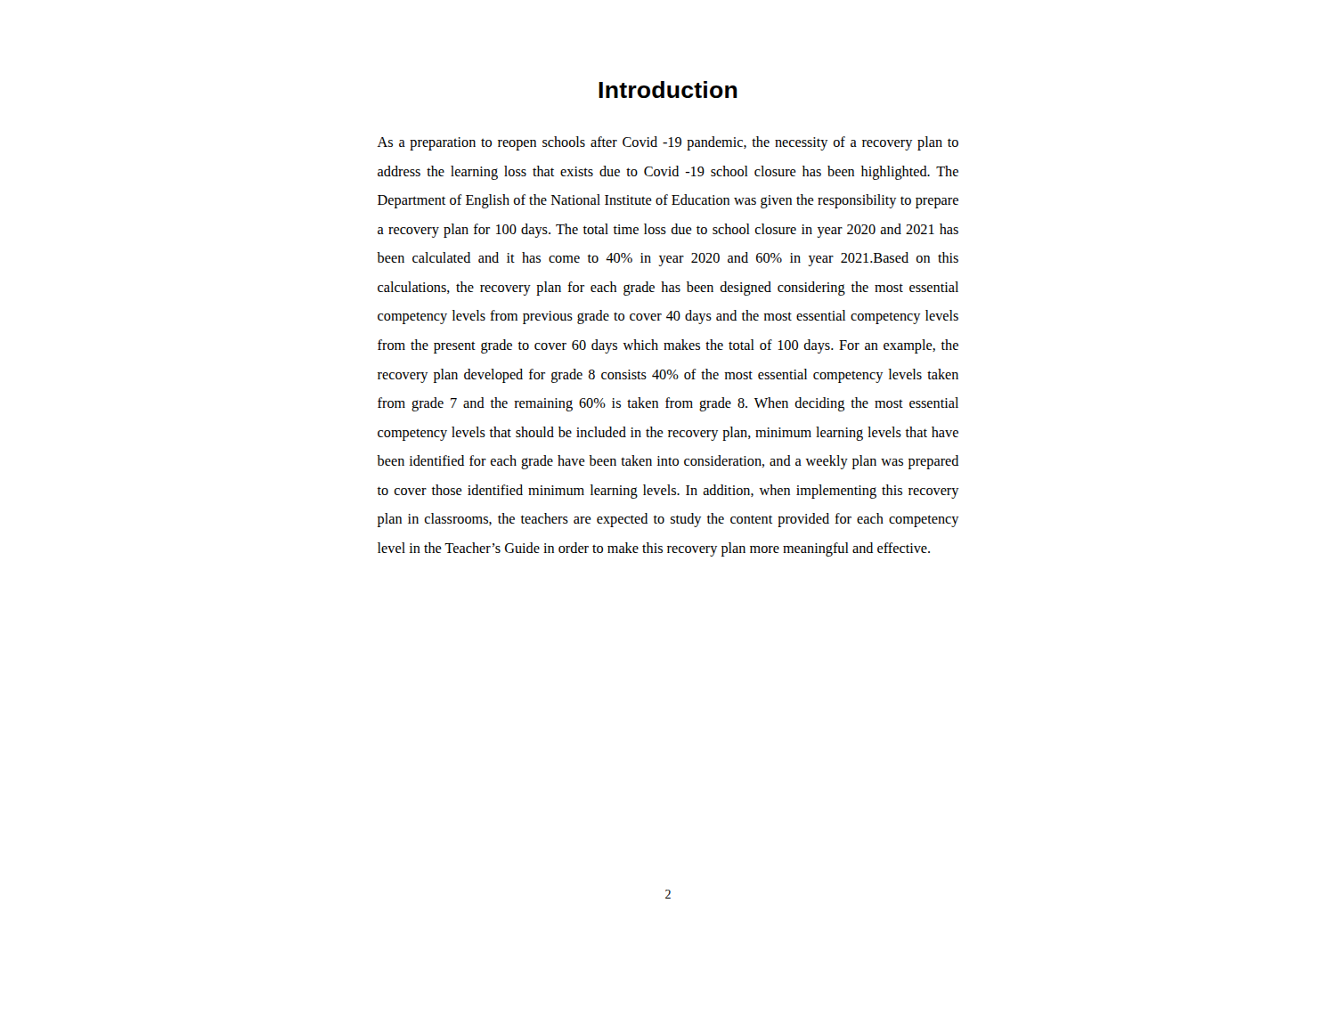Introduction
As a preparation to reopen schools after Covid -19 pandemic, the necessity of a recovery plan to address the learning loss that exists due to Covid -19 school closure has been highlighted. The Department of English of the National Institute of Education was given the responsibility to prepare a recovery plan for 100 days. The total time loss due to school closure in year 2020 and 2021 has been calculated and it has come to 40% in year 2020 and 60% in year 2021.Based on this calculations, the recovery plan for each grade has been designed considering the most essential competency levels from previous grade to cover 40 days and the most essential competency levels from the present grade to cover 60 days which makes the total of 100 days. For an example, the recovery plan developed for grade 8 consists 40% of the most essential competency levels taken from grade 7 and the remaining 60% is taken from grade 8. When deciding the most essential competency levels that should be included in the recovery plan, minimum learning levels that have been identified for each grade have been taken into consideration, and a weekly plan was prepared to cover those identified minimum learning levels. In addition, when implementing this recovery plan in classrooms, the teachers are expected to study the content provided for each competency level in the Teacher’s Guide in order to make this recovery plan more meaningful and effective.
2